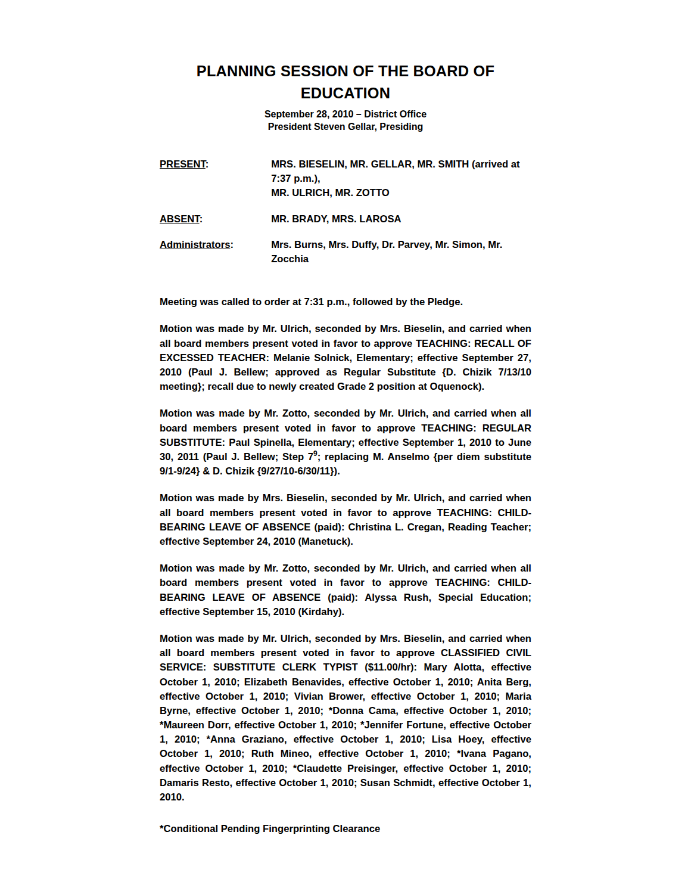PLANNING SESSION OF THE BOARD OF EDUCATION
September 28, 2010 – District Office
President Steven Gellar, Presiding
| PRESENT : | MRS. BIESELIN, MR. GELLAR, MR. SMITH (arrived at 7:37 p.m.), MR. ULRICH, MR. ZOTTO |
| ABSENT : | MR. BRADY, MRS. LAROSA |
| Administrators : | Mrs. Burns, Mrs. Duffy, Dr. Parvey, Mr. Simon, Mr. Zocchia |
Meeting was called to order at 7:31 p.m., followed by the Pledge.
Motion was made by Mr. Ulrich, seconded by Mrs. Bieselin, and carried when all board members present voted in favor to approve TEACHING: RECALL OF EXCESSED TEACHER: Melanie Solnick, Elementary; effective September 27, 2010 (Paul J. Bellew; approved as Regular Substitute {D. Chizik 7/13/10 meeting}; recall due to newly created Grade 2 position at Oquenock).
Motion was made by Mr. Zotto, seconded by Mr. Ulrich, and carried when all board members present voted in favor to approve TEACHING: REGULAR SUBSTITUTE: Paul Spinella, Elementary; effective September 1, 2010 to June 30, 2011 (Paul J. Bellew; Step 79; replacing M. Anselmo {per diem substitute 9/1-9/24} & D. Chizik {9/27/10-6/30/11}).
Motion was made by Mrs. Bieselin, seconded by Mr. Ulrich, and carried when all board members present voted in favor to approve TEACHING: CHILD-BEARING LEAVE OF ABSENCE (paid): Christina L. Cregan, Reading Teacher; effective September 24, 2010 (Manetuck).
Motion was made by Mr. Zotto, seconded by Mr. Ulrich, and carried when all board members present voted in favor to approve TEACHING: CHILD-BEARING LEAVE OF ABSENCE (paid): Alyssa Rush, Special Education; effective September 15, 2010 (Kirdahy).
Motion was made by Mr. Ulrich, seconded by Mrs. Bieselin, and carried when all board members present voted in favor to approve CLASSIFIED CIVIL SERVICE: SUBSTITUTE CLERK TYPIST ($11.00/hr): Mary Alotta, effective October 1, 2010; Elizabeth Benavides, effective October 1, 2010; Anita Berg, effective October 1, 2010; Vivian Brower, effective October 1, 2010; Maria Byrne, effective October 1, 2010; *Donna Cama, effective October 1, 2010; *Maureen Dorr, effective October 1, 2010; *Jennifer Fortune, effective October 1, 2010; *Anna Graziano, effective October 1, 2010; Lisa Hoey, effective October 1, 2010; Ruth Mineo, effective October 1, 2010; *Ivana Pagano, effective October 1, 2010; *Claudette Preisinger, effective October 1, 2010; Damaris Resto, effective October 1, 2010; Susan Schmidt, effective October 1, 2010.
*Conditional Pending Fingerprinting Clearance